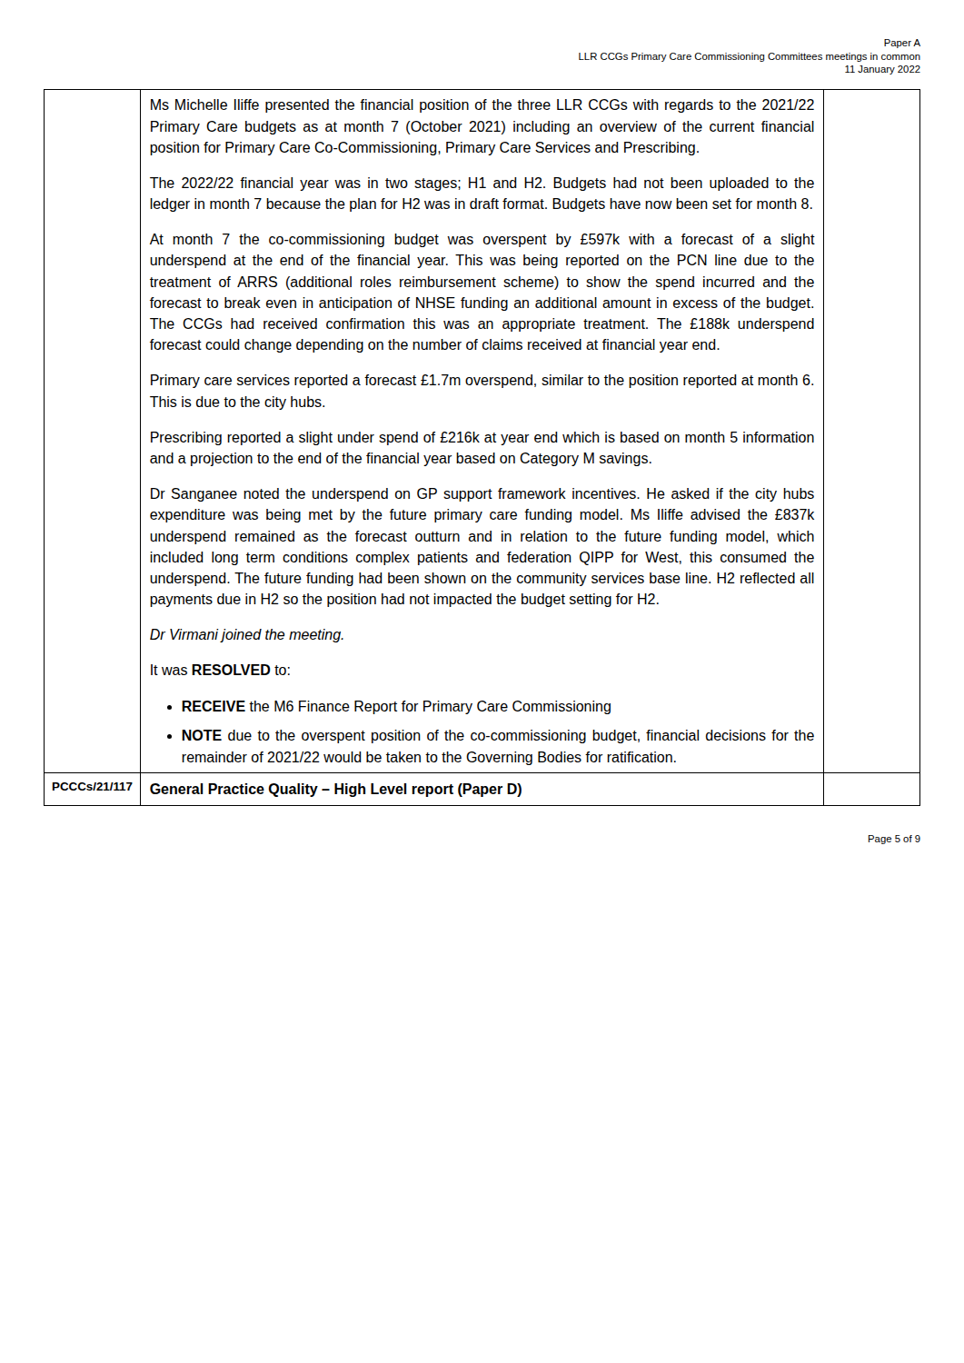Paper A
LLR CCGs Primary Care Commissioning Committees meetings in common
11 January 2022
| | Ms Michelle Iliffe presented the financial position of the three LLR CCGs with regards to the 2021/22 Primary Care budgets as at month 7 (October 2021) including an overview of the current financial position for Primary Care Co-Commissioning, Primary Care Services and Prescribing. The 2022/22 financial year was in two stages; H1 and H2. Budgets had not been uploaded to the ledger in month 7 because the plan for H2 was in draft format. Budgets have now been set for month 8. At month 7 the co-commissioning budget was overspent by £597k with a forecast of a slight underspend at the end of the financial year. This was being reported on the PCN line due to the treatment of ARRS (additional roles reimbursement scheme) to show the spend incurred and the forecast to break even in anticipation of NHSE funding an additional amount in excess of the budget. The CCGs had received confirmation this was an appropriate treatment. The £188k underspend forecast could change depending on the number of claims received at financial year end. Primary care services reported a forecast £1.7m overspend, similar to the position reported at month 6. This is due to the city hubs. Prescribing reported a slight under spend of £216k at year end which is based on month 5 information and a projection to the end of the financial year based on Category M savings. Dr Sanganee noted the underspend on GP support framework incentives. He asked if the city hubs expenditure was being met by the future primary care funding model. Ms Iliffe advised the £837k underspend remained as the forecast outturn and in relation to the future funding model, which included long term conditions complex patients and federation QIPP for West, this consumed the underspend. The future funding had been shown on the community services base line. H2 reflected all payments due in H2 so the position had not impacted the budget setting for H2. Dr Virmani joined the meeting. It was RESOLVED to: RECEIVE the M6 Finance Report for Primary Care Commissioning NOTE due to the overspent position of the co-commissioning budget, financial decisions for the remainder of 2021/22 would be taken to the Governing Bodies for ratification. | |
| PCCCs/21/117 | General Practice Quality – High Level report (Paper D) | |
Page 5 of 9